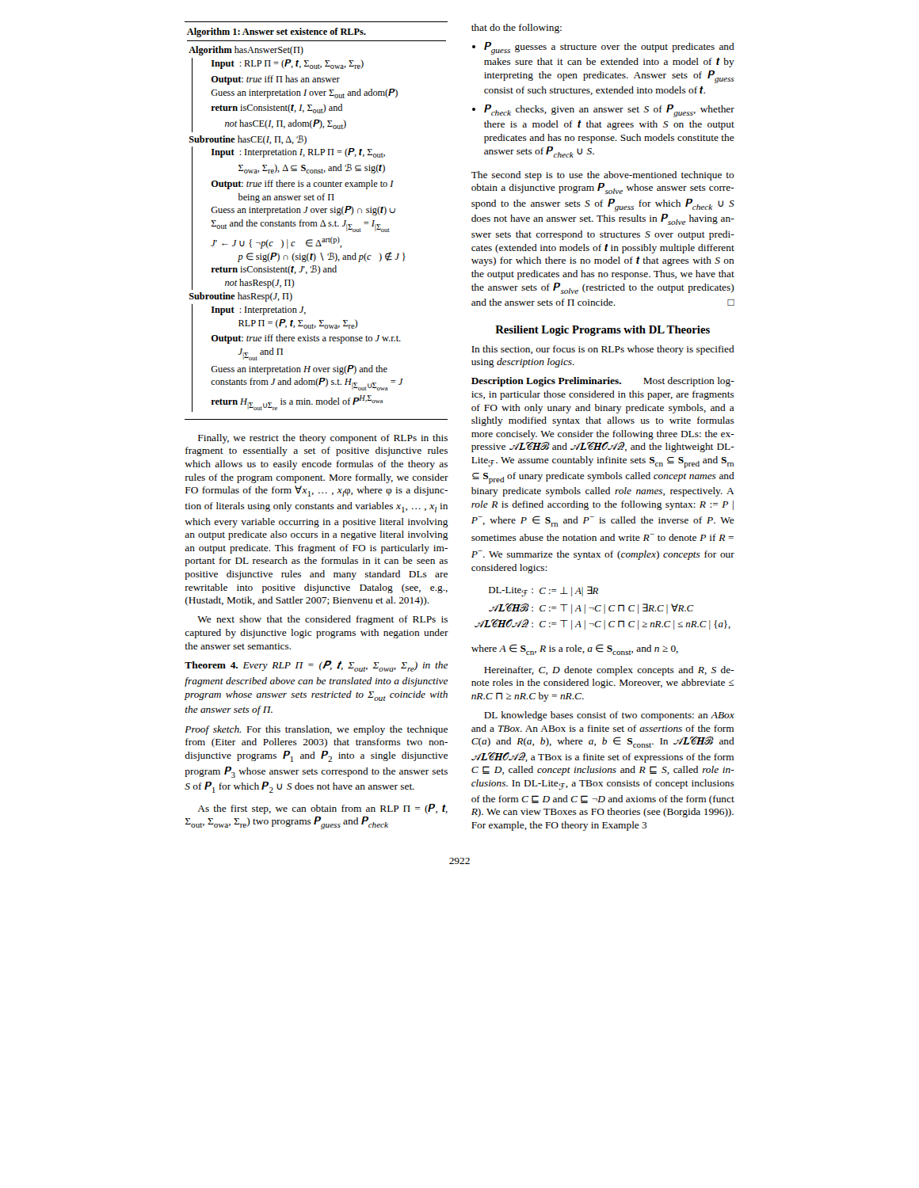Algorithm 1: Answer set existence of RLPs.
Algorithm hasAnswerSet(Π)
Input : RLP Π = (𝑷, 𝒕, Σout, Σowa, Σre)
Output: true iff Π has an answer
Guess an interpretation I over Σout and adom(𝑷)
return isConsistent(𝒕, I, Σout) and
not hasCE(I, Π, adom(𝑷), Σout)
Subroutine hasCE(I, Π, Δ, ℬ)
Input : Interpretation I, RLP Π = (𝑷, 𝒕, Σout,
Σowa, Σre), Δ ⊆ Sconst, and ℬ ⊆ sig(𝒕)
Output: true iff there is a counter example to I
being an answer set of Π
Guess an interpretation J over sig(𝑷) ∩ sig(𝒕) ∪
Σout and the constants from Δ s.t. J|Σout = I|Σout
J′ ← J ∪ { ¬p(c⃗) | c⃗ ∈ Δart(p),
p ∈ sig(𝑷) ∩ (sig(𝒕) ∖ ℬ), and p(c⃗) ∉ J }
return isConsistent(𝒕, J′, ℬ) and
not hasResp(J, Π)
Subroutine hasResp(J, Π)
Input : Interpretation J,
RLP Π = (𝑷, 𝒕, Σout, Σowa, Σre)
Output: true iff there exists a response to J w.r.t.
J|Σout and Π
Guess an interpretation H over sig(𝑷) and the
constants from J and adom(𝑷) s.t. H|Σout∪Σowa = J
return H|Σout∪Σre is a min. model of 𝑷H,Σowa
Finally, we restrict the theory component of RLPs in this fragment to essentially a set of positive disjunctive rules which allows us to easily encode formulas of the theory as rules of the program component. More formally, we consider FO formulas of the form ∀x1, … , xlφ, where φ is a disjunction of literals using only constants and variables x1, … , xl in which every variable occurring in a positive literal involving an output predicate also occurs in a negative literal involving an output predicate. This fragment of FO is particularly important for DL research as the formulas in it can be seen as positive disjunctive rules and many standard DLs are rewritable into positive disjunctive Datalog (see, e.g., (Hustadt, Motik, and Sattler 2007; Bienvenu et al. 2014)).
We next show that the considered fragment of RLPs is captured by disjunctive logic programs with negation under the answer set semantics.
Theorem 4. Every RLP Π = (𝑷, 𝒕, Σout, Σowa, Σre) in the fragment described above can be translated into a disjunctive program whose answer sets restricted to Σout coincide with the answer sets of Π.
Proof sketch. For this translation, we employ the technique from (Eiter and Polleres 2003) that transforms two non-disjunctive programs 𝑷1 and 𝑷2 into a single disjunctive program 𝑷3 whose answer sets correspond to the answer sets S of 𝑷1 for which 𝑷2 ∪ S does not have an answer set.
As the first step, we can obtain from an RLP Π = (𝑷, 𝒕, Σout, Σowa, Σre) two programs 𝑷guess and 𝑷check
that do the following:
𝑷guess guesses a structure over the output predicates and makes sure that it can be extended into a model of 𝒕 by interpreting the open predicates. Answer sets of 𝑷guess consist of such structures, extended into models of 𝒕.
𝑷check checks, given an answer set S of 𝑷guess, whether there is a model of 𝒕 that agrees with S on the output predicates and has no response. Such models constitute the answer sets of 𝑷check ∪ S.
The second step is to use the above-mentioned technique to obtain a disjunctive program 𝑷solve whose answer sets correspond to the answer sets S of 𝑷guess for which 𝑷check ∪ S does not have an answer set. This results in 𝑷solve having answer sets that correspond to structures S over output predicates (extended into models of 𝒕 in possibly multiple different ways) for which there is no model of 𝒕 that agrees with S on the output predicates and has no response. Thus, we have that the answer sets of 𝑷solve (restricted to the output predicates) and the answer sets of Π coincide. □
Resilient Logic Programs with DL Theories
In this section, our focus is on RLPs whose theory is specified using description logics.
Description Logics Preliminaries. Most description logics, in particular those considered in this paper, are fragments of FO with only unary and binary predicate symbols, and a slightly modified syntax that allows us to write formulas more concisely. We consider the following three DLs: the expressive 𝒜𝑳𝒞𝑯ℬ and 𝒜𝑳𝒞𝑯𝒪𝒜𝒬, and the lightweight DL-Liteℱ. We assume countably infinite sets Scn ⊆ Spred and Srn ⊆ Spred of unary predicate symbols called concept names and binary predicate symbols called role names, respectively. A role R is defined according to the following syntax: R := P | P−, where P ∈ Srn and P− is called the inverse of P. We sometimes abuse the notation and write R− to denote P if R = P−. We summarize the syntax of (complex) concepts for our considered logics:
| DL-Lite ℱ : | C := ⊥ / A / ∃ R |
| 𝒜𝑳𝒞𝑯ℬ : | C := ⊤ / A / ¬ C / C ⊓ C / ∃ R . C / ∀ R . C |
| 𝒜𝑳𝒞𝑯𝒪𝒜𝒬 : | C := ⊤ / A / ¬ C / C ⊓ C / ≥ nR . C / ≤ nR . C / { a }, |
where A ∈ Scn, R is a role, a ∈ Sconst, and n ≥ 0,
Hereinafter, C, D denote complex concepts and R, S denote roles in the considered logic. Moreover, we abbreviate ≤ nR.C ⊓ ≥ nR.C by = nR.C.
DL knowledge bases consist of two components: an ABox and a TBox. An ABox is a finite set of assertions of the form C(a) and R(a, b), where a, b ∈ Sconst. In 𝒜𝑳𝒞𝑯ℬ and 𝒜𝑳𝒞𝑯𝒪𝒜𝒬, a TBox is a finite set of expressions of the form C ⊑ D, called concept inclusions and R ⊑ S, called role inclusions. In DL-Liteℱ, a TBox consists of concept inclusions of the form C ⊑ D and C ⊑ ¬D and axioms of the form (funct R). We can view TBoxes as FO theories (see (Borgida 1996)). For example, the FO theory in Example 3
2922